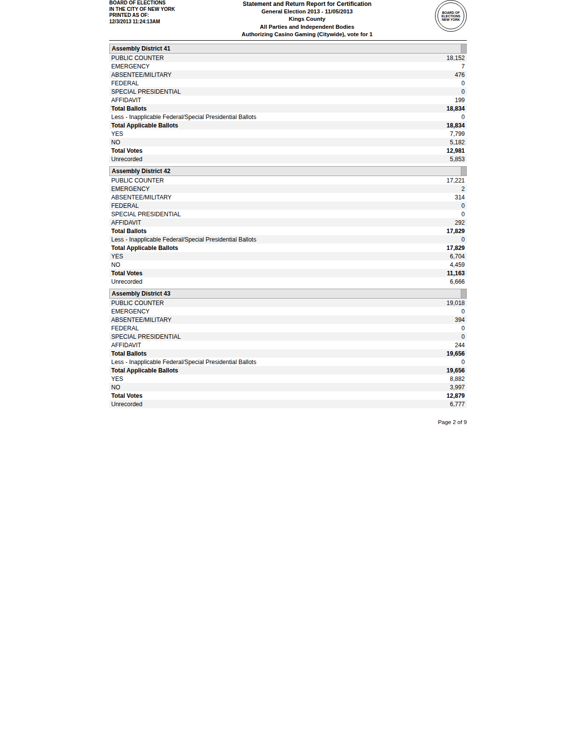BOARD OF ELECTIONS
IN THE CITY OF NEW YORK
PRINTED AS OF:
12/3/2013 11:24:13AM
Statement and Return Report for Certification
General Election 2013 - 11/05/2013
Kings County
All Parties and Independent Bodies
Authorizing Casino Gaming (Citywide), vote for 1
BOARD OF
ELECTIONS
NEW YORK
Assembly District 41
| PUBLIC COUNTER | 18,152 |
| EMERGENCY | 7 |
| ABSENTEE/MILITARY | 476 |
| FEDERAL | 0 |
| SPECIAL PRESIDENTIAL | 0 |
| AFFIDAVIT | 199 |
| Total Ballots | 18,834 |
| Less - Inapplicable Federal/Special Presidential Ballots | 0 |
| Total Applicable Ballots | 18,834 |
| YES | 7,799 |
| NO | 5,182 |
| Total Votes | 12,981 |
| Unrecorded | 5,853 |
Assembly District 42
| PUBLIC COUNTER | 17,221 |
| EMERGENCY | 2 |
| ABSENTEE/MILITARY | 314 |
| FEDERAL | 0 |
| SPECIAL PRESIDENTIAL | 0 |
| AFFIDAVIT | 292 |
| Total Ballots | 17,829 |
| Less - Inapplicable Federal/Special Presidential Ballots | 0 |
| Total Applicable Ballots | 17,829 |
| YES | 6,704 |
| NO | 4,459 |
| Total Votes | 11,163 |
| Unrecorded | 6,666 |
Assembly District 43
| PUBLIC COUNTER | 19,018 |
| EMERGENCY | 0 |
| ABSENTEE/MILITARY | 394 |
| FEDERAL | 0 |
| SPECIAL PRESIDENTIAL | 0 |
| AFFIDAVIT | 244 |
| Total Ballots | 19,656 |
| Less - Inapplicable Federal/Special Presidential Ballots | 0 |
| Total Applicable Ballots | 19,656 |
| YES | 8,882 |
| NO | 3,997 |
| Total Votes | 12,879 |
| Unrecorded | 6,777 |
Page 2 of 9